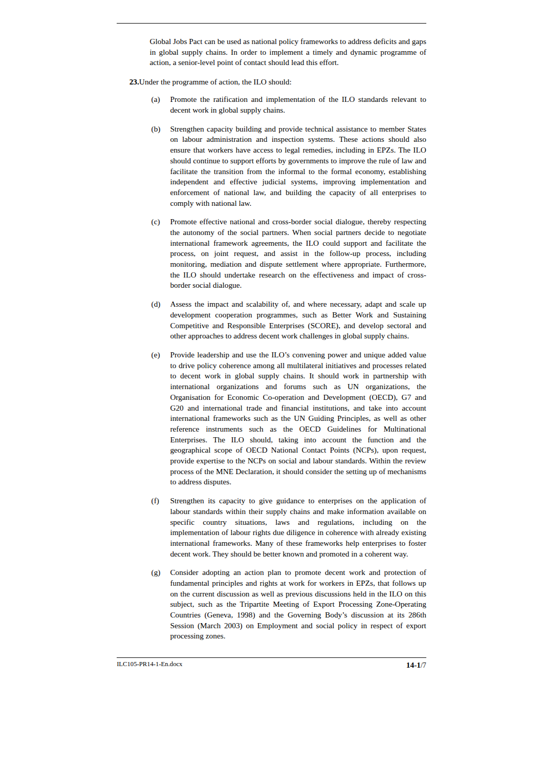Global Jobs Pact can be used as national policy frameworks to address deficits and gaps in global supply chains. In order to implement a timely and dynamic programme of action, a senior-level point of contact should lead this effort.
23.
Under the programme of action, the ILO should:
(a) Promote the ratification and implementation of the ILO standards relevant to decent work in global supply chains.
(b) Strengthen capacity building and provide technical assistance to member States on labour administration and inspection systems. These actions should also ensure that workers have access to legal remedies, including in EPZs. The ILO should continue to support efforts by governments to improve the rule of law and facilitate the transition from the informal to the formal economy, establishing independent and effective judicial systems, improving implementation and enforcement of national law, and building the capacity of all enterprises to comply with national law.
(c) Promote effective national and cross-border social dialogue, thereby respecting the autonomy of the social partners. When social partners decide to negotiate international framework agreements, the ILO could support and facilitate the process, on joint request, and assist in the follow-up process, including monitoring, mediation and dispute settlement where appropriate. Furthermore, the ILO should undertake research on the effectiveness and impact of cross-border social dialogue.
(d) Assess the impact and scalability of, and where necessary, adapt and scale up development cooperation programmes, such as Better Work and Sustaining Competitive and Responsible Enterprises (SCORE), and develop sectoral and other approaches to address decent work challenges in global supply chains.
(e) Provide leadership and use the ILO’s convening power and unique added value to drive policy coherence among all multilateral initiatives and processes related to decent work in global supply chains. It should work in partnership with international organizations and forums such as UN organizations, the Organisation for Economic Co-operation and Development (OECD), G7 and G20 and international trade and financial institutions, and take into account international frameworks such as the UN Guiding Principles, as well as other reference instruments such as the OECD Guidelines for Multinational Enterprises. The ILO should, taking into account the function and the geographical scope of OECD National Contact Points (NCPs), upon request, provide expertise to the NCPs on social and labour standards. Within the review process of the MNE Declaration, it should consider the setting up of mechanisms to address disputes.
(f) Strengthen its capacity to give guidance to enterprises on the application of labour standards within their supply chains and make information available on specific country situations, laws and regulations, including on the implementation of labour rights due diligence in coherence with already existing international frameworks. Many of these frameworks help enterprises to foster decent work. They should be better known and promoted in a coherent way.
(g) Consider adopting an action plan to promote decent work and protection of fundamental principles and rights at work for workers in EPZs, that follows up on the current discussion as well as previous discussions held in the ILO on this subject, such as the Tripartite Meeting of Export Processing Zone-Operating Countries (Geneva, 1998) and the Governing Body’s discussion at its 286th Session (March 2003) on Employment and social policy in respect of export processing zones.
ILC105-PR14-1-En.docx
14-1/7